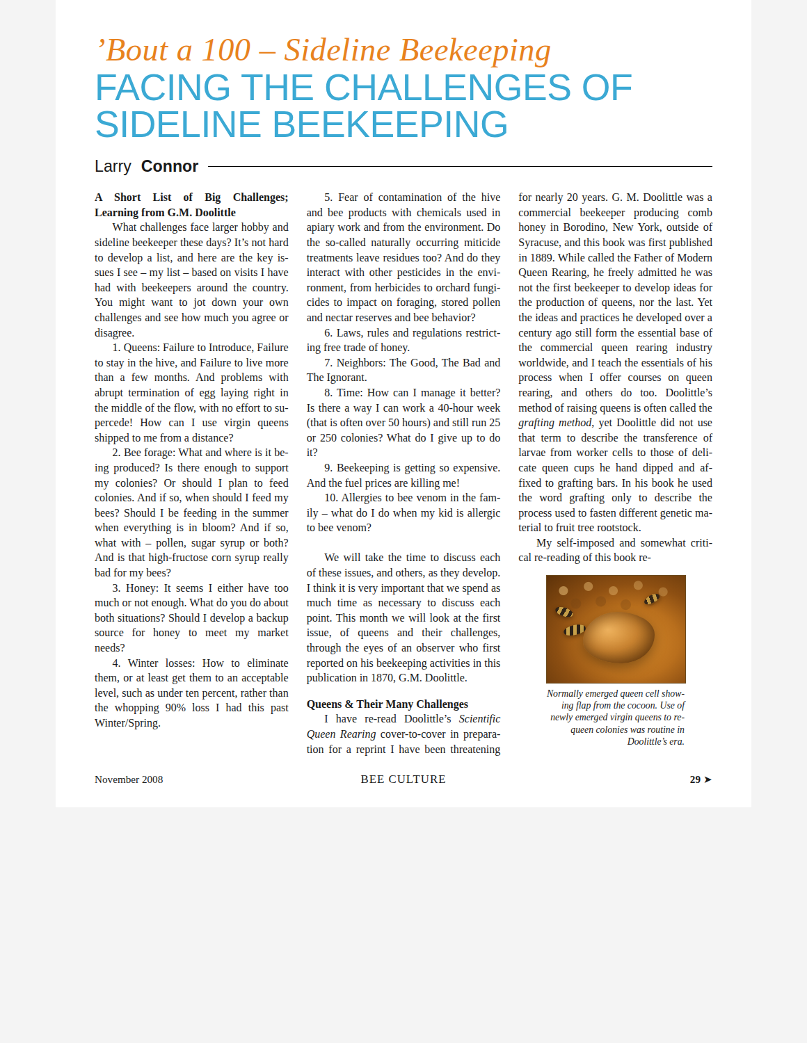’Bout a 100 – Sideline Beekeeping
FACING THE CHALLENGES OF SIDELINE BEEKEEPING
Larry Connor
A Short List of Big Challenges; Learning from G.M. Doolittle
What challenges face larger hobby and sideline beekeeper these days? It’s not hard to develop a list, and here are the key issues I see – my list – based on visits I have had with beekeepers around the country. You might want to jot down your own challenges and see how much you agree or disagree.
1. Queens: Failure to Introduce, Failure to stay in the hive, and Failure to live more than a few months. And problems with abrupt termination of egg laying right in the middle of the flow, with no effort to supercede! How can I use virgin queens shipped to me from a distance?
2. Bee forage: What and where is it being produced? Is there enough to support my colonies? Or should I plan to feed colonies. And if so, when should I feed my bees? Should I be feeding in the summer when everything is in bloom? And if so, what with – pollen, sugar syrup or both? And is that high-fructose corn syrup really bad for my bees?
3. Honey: It seems I either have too much or not enough. What do you do about both situations? Should I develop a backup source for honey to meet my market needs?
4. Winter losses: How to eliminate them, or at least get them to an acceptable level, such as under ten percent, rather than the whopping 90% loss I had this past Winter/Spring.
5. Fear of contamination of the hive and bee products with chemicals used in apiary work and from the environment. Do the so-called naturally occurring miticide treatments leave residues too? And do they interact with other pesticides in the environment, from herbicides to orchard fungicides to impact on foraging, stored pollen and nectar reserves and bee behavior?
6. Laws, rules and regulations restricting free trade of honey.
7. Neighbors: The Good, The Bad and The Ignorant.
8. Time: How can I manage it better? Is there a way I can work a 40-hour week (that is often over 50 hours) and still run 25 or 250 colonies? What do I give up to do it?
9. Beekeeping is getting so expensive. And the fuel prices are killing me!
10. Allergies to bee venom in the family – what do I do when my kid is allergic to bee venom?
We will take the time to discuss each of these issues, and others, as they develop. I think it is very important that we spend as much time as necessary to discuss each point. This month we will look at the first issue, of queens and their challenges, through the eyes of an observer who first reported on his beekeeping activities in this publication in 1870, G.M. Doolittle.
Queens & Their Many Challenges
I have re-read Doolittle’s Scientific Queen Rearing cover-to-cover in preparation for a reprint I have been threatening for nearly 20 years. G. M. Doolittle was a commercial beekeeper producing comb honey in Borodino, New York, outside of Syracuse, and this book was first published in 1889. While called the Father of Modern Queen Rearing, he freely admitted he was not the first beekeeper to develop ideas for the production of queens, nor the last. Yet the ideas and practices he developed over a century ago still form the essential base of the commercial queen rearing industry worldwide, and I teach the essentials of his process when I offer courses on queen rearing, and others do too. Doolittle’s method of raising queens is often called the grafting method, yet Doolittle did not use that term to describe the transference of larvae from worker cells to those of delicate queen cups he hand dipped and affixed to grafting bars. In his book he used the word grafting only to describe the process used to fasten different genetic material to fruit tree rootstock.
My self-imposed and somewhat critical re-reading of this book re-
Normally emerged queen cell showing flap from the cocoon. Use of newly emerged virgin queens to requeen colonies was routine in Doolittle’s era.
November 2008
BEE CULTURE
29➤